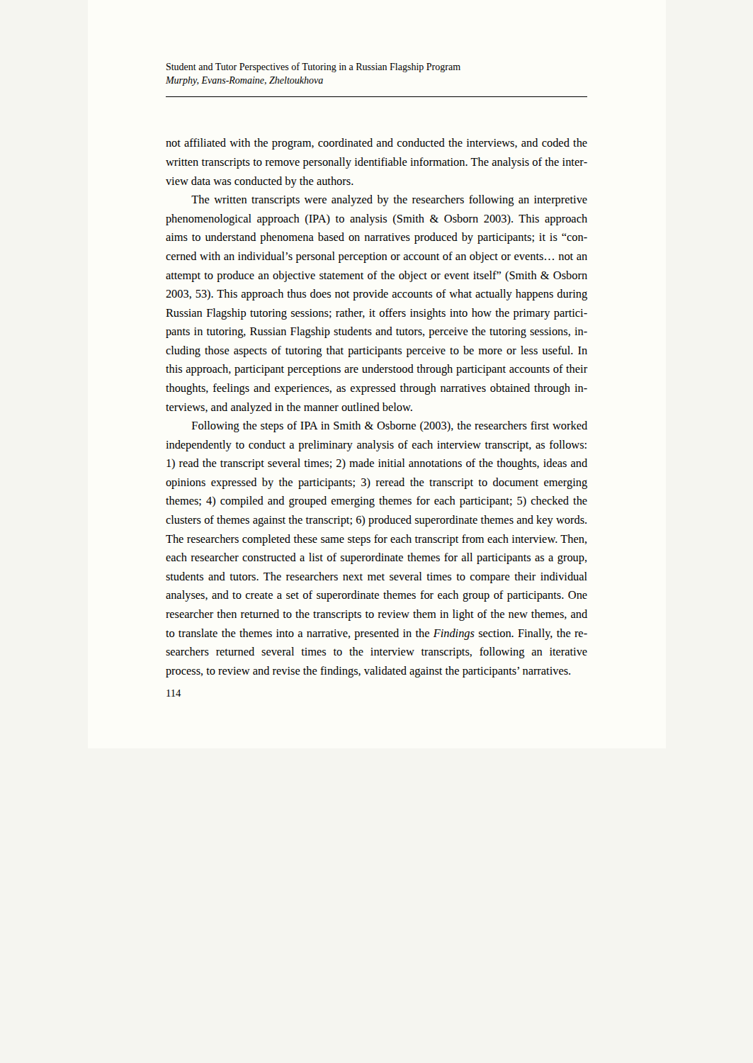Student and Tutor Perspectives of Tutoring in a Russian Flagship Program
Murphy, Evans-Romaine, Zheltoukhova
not affiliated with the program, coordinated and conducted the interviews, and coded the written transcripts to remove personally identifiable information. The analysis of the interview data was conducted by the authors.
The written transcripts were analyzed by the researchers following an interpretive phenomenological approach (IPA) to analysis (Smith & Osborn 2003). This approach aims to understand phenomena based on narratives produced by participants; it is “concerned with an individual’s personal perception or account of an object or events… not an attempt to produce an objective statement of the object or event itself” (Smith & Osborn 2003, 53). This approach thus does not provide accounts of what actually happens during Russian Flagship tutoring sessions; rather, it offers insights into how the primary participants in tutoring, Russian Flagship students and tutors, perceive the tutoring sessions, including those aspects of tutoring that participants perceive to be more or less useful. In this approach, participant perceptions are understood through participant accounts of their thoughts, feelings and experiences, as expressed through narratives obtained through interviews, and analyzed in the manner outlined below.
Following the steps of IPA in Smith & Osborne (2003), the researchers first worked independently to conduct a preliminary analysis of each interview transcript, as follows: 1) read the transcript several times; 2) made initial annotations of the thoughts, ideas and opinions expressed by the participants; 3) reread the transcript to document emerging themes; 4) compiled and grouped emerging themes for each participant; 5) checked the clusters of themes against the transcript; 6) produced superordinate themes and key words. The researchers completed these same steps for each transcript from each interview. Then, each researcher constructed a list of superordinate themes for all participants as a group, students and tutors. The researchers next met several times to compare their individual analyses, and to create a set of superordinate themes for each group of participants. One researcher then returned to the transcripts to review them in light of the new themes, and to translate the themes into a narrative, presented in the Findings section. Finally, the researchers returned several times to the interview transcripts, following an iterative process, to review and revise the findings, validated against the participants’ narratives.
114